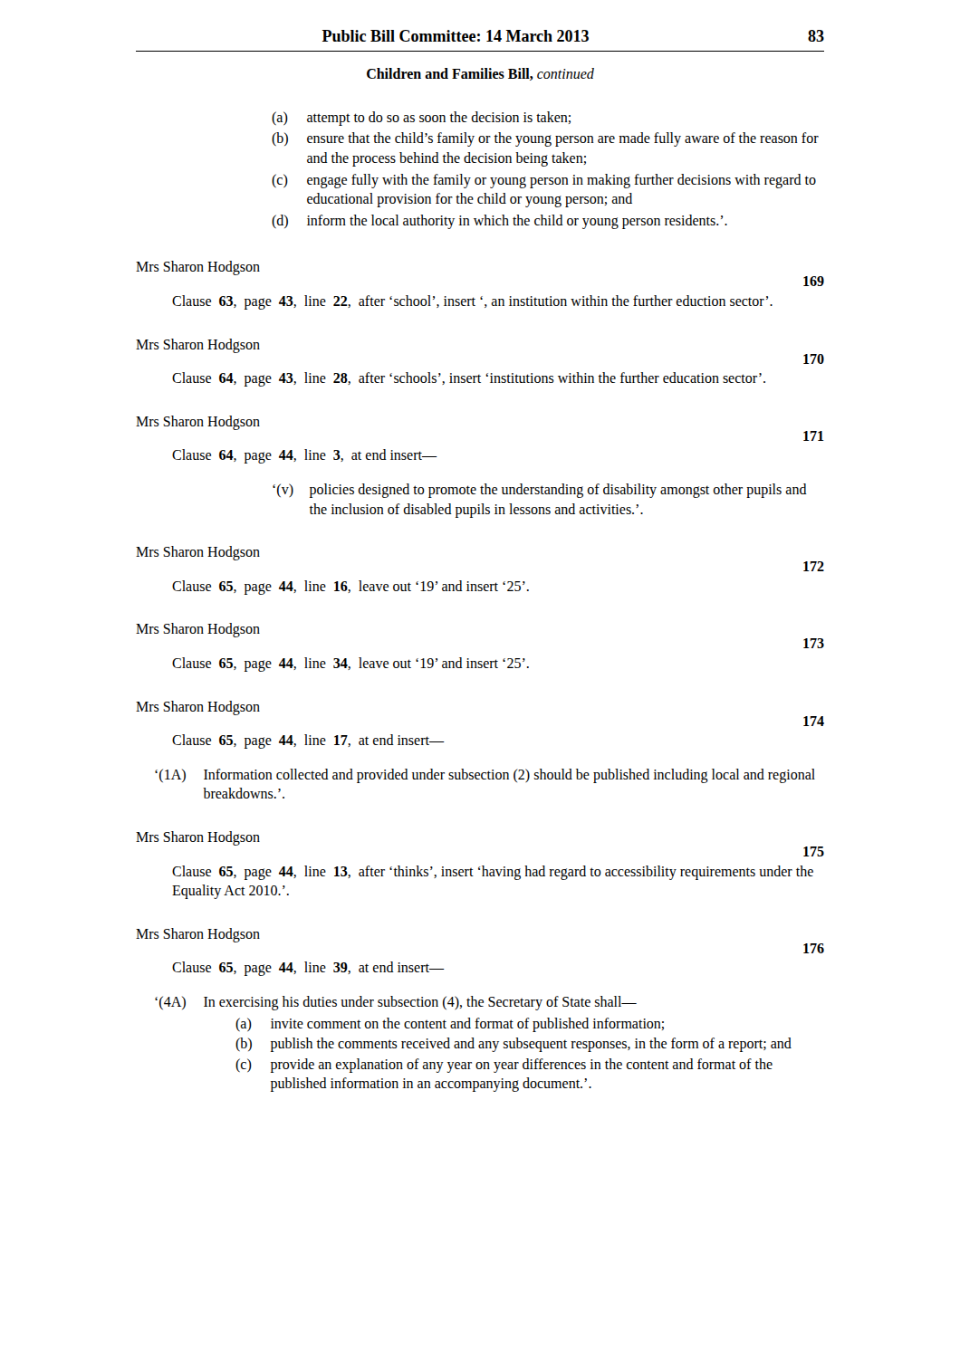Public Bill Committee: 14 March 2013 83
Children and Families Bill, continued
(a) attempt to do so as soon the decision is taken;
(b) ensure that the child’s family or the young person are made fully aware of the reason for and the process behind the decision being taken;
(c) engage fully with the family or young person in making further decisions with regard to educational provision for the child or young person; and
(d) inform the local authority in which the child or young person residents.’.
Mrs Sharon Hodgson
169
Clause 63, page 43, line 22, after ‘school’, insert ‘, an institution within the further eduction sector’.
Mrs Sharon Hodgson
170
Clause 64, page 43, line 28, after ‘schools’, insert ‘institutions within the further education sector’.
Mrs Sharon Hodgson
171
Clause 64, page 44, line 3, at end insert—
‘(v) policies designed to promote the understanding of disability amongst other pupils and the inclusion of disabled pupils in lessons and activities.’.
Mrs Sharon Hodgson
172
Clause 65, page 44, line 16, leave out ‘19’ and insert ‘25’.
Mrs Sharon Hodgson
173
Clause 65, page 44, line 34, leave out ‘19’ and insert ‘25’.
Mrs Sharon Hodgson
174
Clause 65, page 44, line 17, at end insert—
‘(1A) Information collected and provided under subsection (2) should be published including local and regional breakdowns.’.
Mrs Sharon Hodgson
175
Clause 65, page 44, line 13, after ‘thinks’, insert ‘having had regard to accessibility requirements under the Equality Act 2010.’.
Mrs Sharon Hodgson
176
Clause 65, page 44, line 39, at end insert—
‘(4A) In exercising his duties under subsection (4), the Secretary of State shall—
(a) invite comment on the content and format of published information;
(b) publish the comments received and any subsequent responses, in the form of a report; and
(c) provide an explanation of any year on year differences in the content and format of the published information in an accompanying document.’.